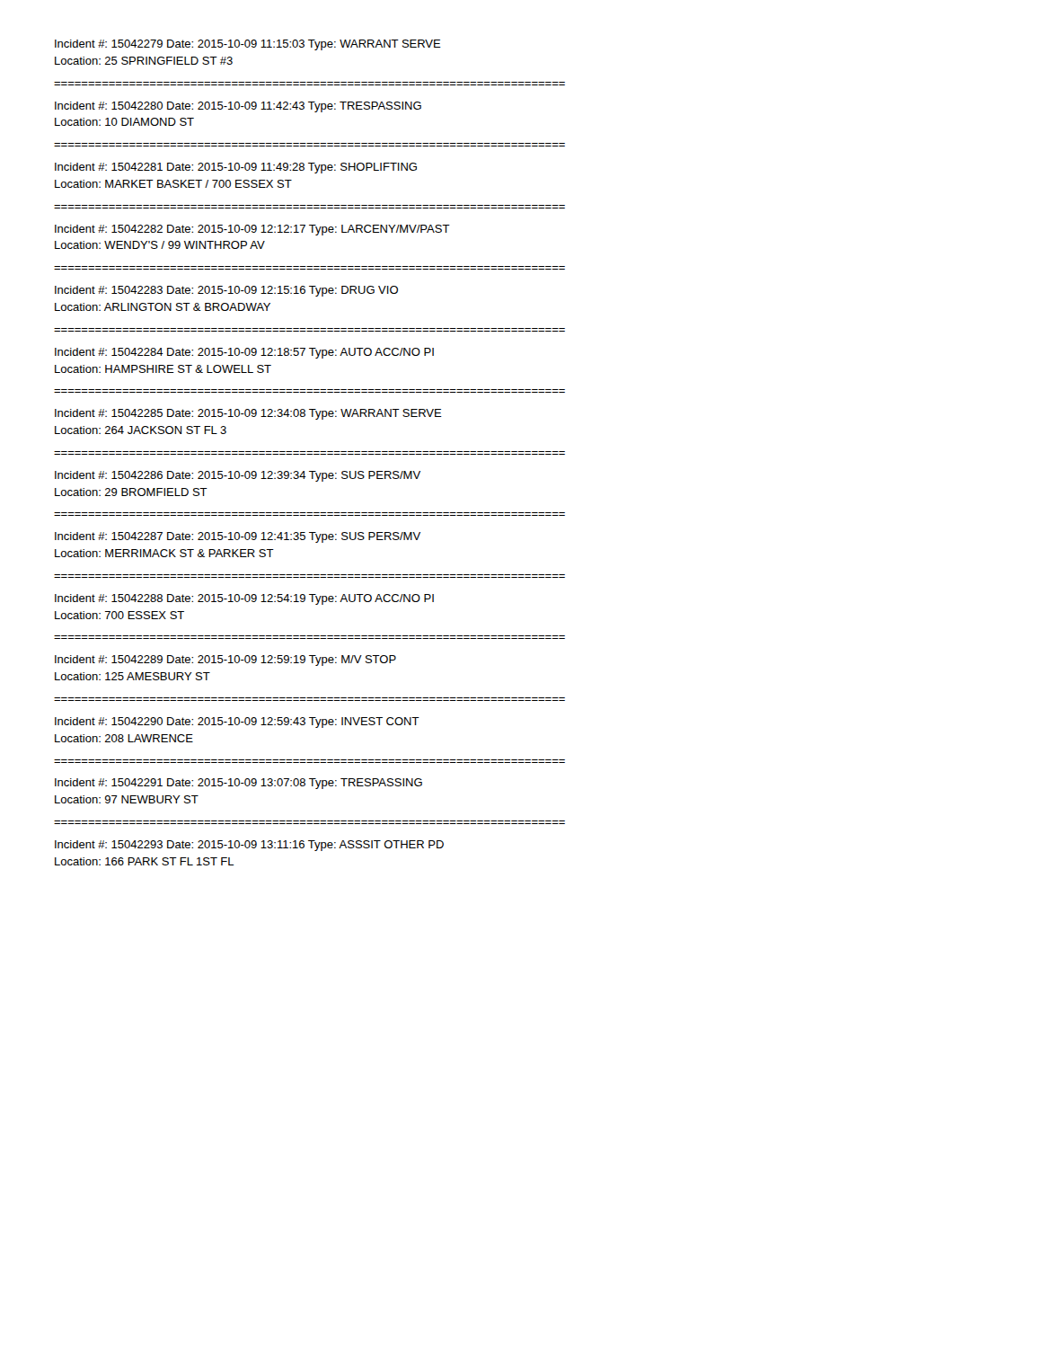Incident #: 15042279 Date: 2015-10-09 11:15:03 Type: WARRANT SERVE
Location: 25 SPRINGFIELD ST #3
===========================================================================
Incident #: 15042280 Date: 2015-10-09 11:42:43 Type: TRESPASSING
Location: 10 DIAMOND ST
===========================================================================
Incident #: 15042281 Date: 2015-10-09 11:49:28 Type: SHOPLIFTING
Location: MARKET BASKET / 700 ESSEX ST
===========================================================================
Incident #: 15042282 Date: 2015-10-09 12:12:17 Type: LARCENY/MV/PAST
Location: WENDY'S / 99 WINTHROP AV
===========================================================================
Incident #: 15042283 Date: 2015-10-09 12:15:16 Type: DRUG VIO
Location: ARLINGTON ST & BROADWAY
===========================================================================
Incident #: 15042284 Date: 2015-10-09 12:18:57 Type: AUTO ACC/NO PI
Location: HAMPSHIRE ST & LOWELL ST
===========================================================================
Incident #: 15042285 Date: 2015-10-09 12:34:08 Type: WARRANT SERVE
Location: 264 JACKSON ST FL 3
===========================================================================
Incident #: 15042286 Date: 2015-10-09 12:39:34 Type: SUS PERS/MV
Location: 29 BROMFIELD ST
===========================================================================
Incident #: 15042287 Date: 2015-10-09 12:41:35 Type: SUS PERS/MV
Location: MERRIMACK ST & PARKER ST
===========================================================================
Incident #: 15042288 Date: 2015-10-09 12:54:19 Type: AUTO ACC/NO PI
Location: 700 ESSEX ST
===========================================================================
Incident #: 15042289 Date: 2015-10-09 12:59:19 Type: M/V STOP
Location: 125 AMESBURY ST
===========================================================================
Incident #: 15042290 Date: 2015-10-09 12:59:43 Type: INVEST CONT
Location: 208 LAWRENCE
===========================================================================
Incident #: 15042291 Date: 2015-10-09 13:07:08 Type: TRESPASSING
Location: 97 NEWBURY ST
===========================================================================
Incident #: 15042293 Date: 2015-10-09 13:11:16 Type: ASSSIT OTHER PD
Location: 166 PARK ST FL 1ST FL